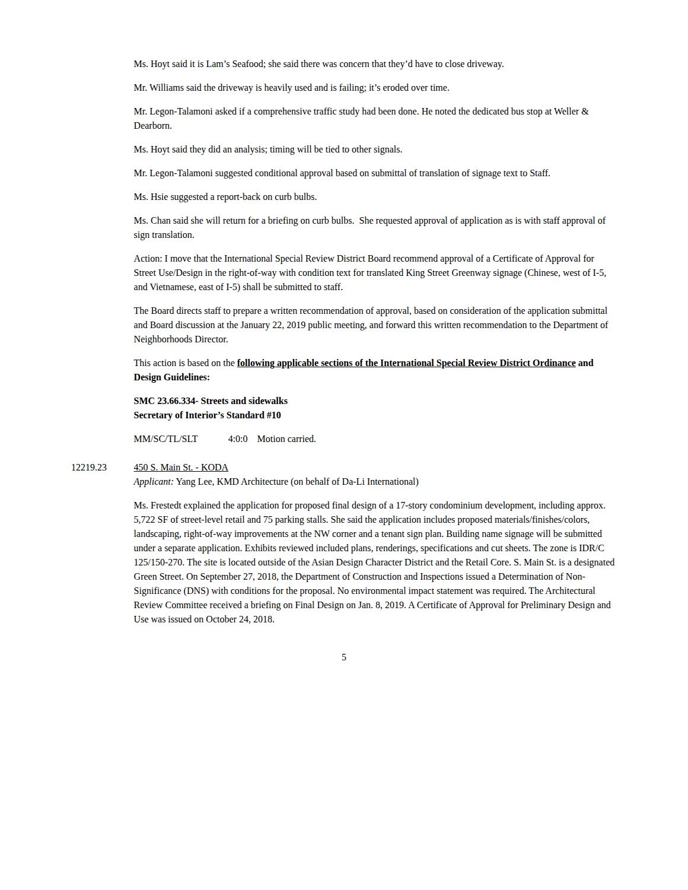Ms. Hoyt said it is Lam’s Seafood; she said there was concern that they’d have to close driveway.
Mr. Williams said the driveway is heavily used and is failing; it’s eroded over time.
Mr. Legon-Talamoni asked if a comprehensive traffic study had been done. He noted the dedicated bus stop at Weller & Dearborn.
Ms. Hoyt said they did an analysis; timing will be tied to other signals.
Mr. Legon-Talamoni suggested conditional approval based on submittal of translation of signage text to Staff.
Ms. Hsie suggested a report-back on curb bulbs.
Ms. Chan said she will return for a briefing on curb bulbs. She requested approval of application as is with staff approval of sign translation.
Action: I move that the International Special Review District Board recommend approval of a Certificate of Approval for Street Use/Design in the right-of-way with condition text for translated King Street Greenway signage (Chinese, west of I-5, and Vietnamese, east of I-5) shall be submitted to staff.
The Board directs staff to prepare a written recommendation of approval, based on consideration of the application submittal and Board discussion at the January 22, 2019 public meeting, and forward this written recommendation to the Department of Neighborhoods Director.
This action is based on the following applicable sections of the International Special Review District Ordinance and Design Guidelines:
SMC 23.66.334- Streets and sidewalks
Secretary of Interior’s Standard #10
MM/SC/TL/SLT 4:0:0 Motion carried.
12219.23
450 S. Main St. - KODA
Applicant: Yang Lee, KMD Architecture (on behalf of Da-Li International)
Ms. Frestedt explained the application for proposed final design of a 17-story condominium development, including approx. 5,722 SF of street-level retail and 75 parking stalls. She said the application includes proposed materials/finishes/colors, landscaping, right-of-way improvements at the NW corner and a tenant sign plan. Building name signage will be submitted under a separate application. Exhibits reviewed included plans, renderings, specifications and cut sheets. The zone is IDR/C 125/150-270. The site is located outside of the Asian Design Character District and the Retail Core. S. Main St. is a designated Green Street. On September 27, 2018, the Department of Construction and Inspections issued a Determination of Non-Significance (DNS) with conditions for the proposal. No environmental impact statement was required. The Architectural Review Committee received a briefing on Final Design on Jan. 8, 2019. A Certificate of Approval for Preliminary Design and Use was issued on October 24, 2018.
5